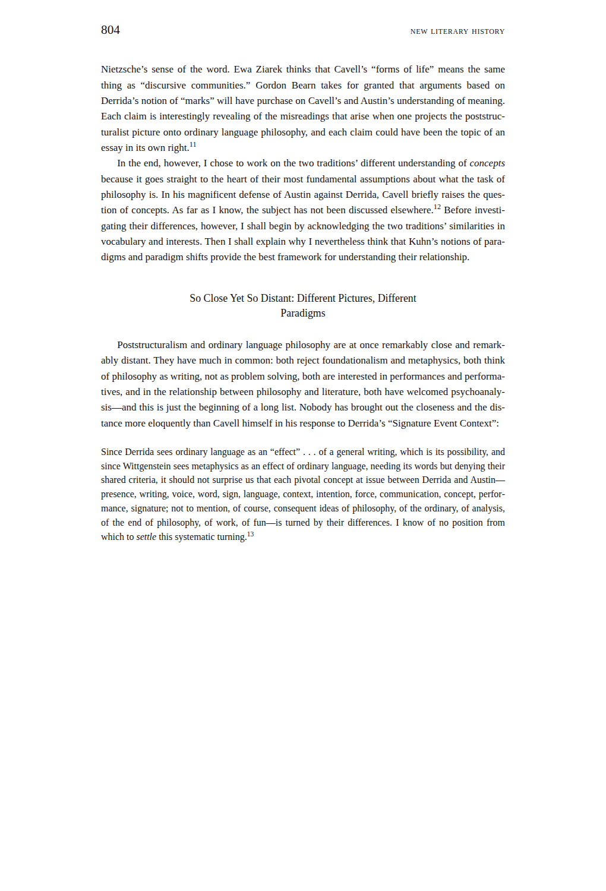804 new literary history
Nietzsche’s sense of the word. Ewa Ziarek thinks that Cavell’s “forms of life” means the same thing as “discursive communities.” Gordon Bearn takes for granted that arguments based on Derrida’s notion of “marks” will have purchase on Cavell’s and Austin’s understanding of meaning. Each claim is interestingly revealing of the misreadings that arise when one projects the poststructuralist picture onto ordinary language philosophy, and each claim could have been the topic of an essay in its own right.11
In the end, however, I chose to work on the two traditions’ different understanding of concepts because it goes straight to the heart of their most fundamental assumptions about what the task of philosophy is. In his magnificent defense of Austin against Derrida, Cavell briefly raises the question of concepts. As far as I know, the subject has not been discussed elsewhere.12 Before investigating their differences, however, I shall begin by acknowledging the two traditions’ similarities in vocabulary and interests. Then I shall explain why I nevertheless think that Kuhn’s notions of paradigms and paradigm shifts provide the best framework for understanding their relationship.
So Close Yet So Distant: Different Pictures, Different
Paradigms
Poststructuralism and ordinary language philosophy are at once remarkably close and remarkably distant. They have much in common: both reject foundationalism and metaphysics, both think of philosophy as writing, not as problem solving, both are interested in performances and performatives, and in the relationship between philosophy and literature, both have welcomed psychoanalysis—and this is just the beginning of a long list. Nobody has brought out the closeness and the distance more eloquently than Cavell himself in his response to Derrida’s “Signature Event Context”:
Since Derrida sees ordinary language as an “effect” . . . of a general writing, which is its possibility, and since Wittgenstein sees metaphysics as an effect of ordinary language, needing its words but denying their shared criteria, it should not surprise us that each pivotal concept at issue between Derrida and Austin—presence, writing, voice, word, sign, language, context, intention, force, communication, concept, performance, signature; not to mention, of course, consequent ideas of philosophy, of the ordinary, of analysis, of the end of philosophy, of work, of fun—is turned by their differences. I know of no position from which to settle this systematic turning.13